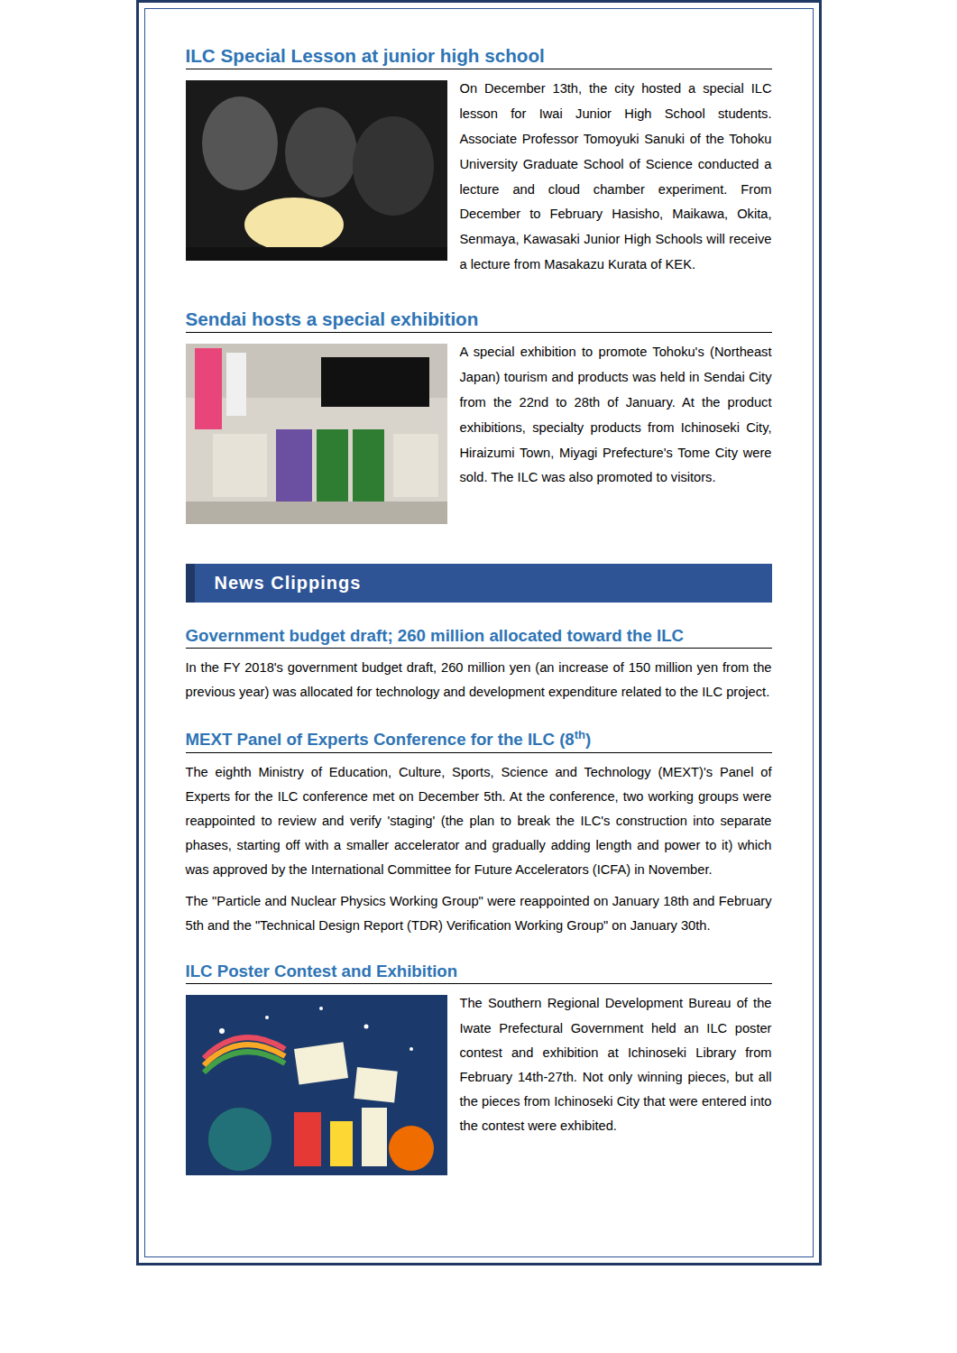ILC Special Lesson at junior high school
On December 13th, the city hosted a special ILC lesson for Iwai Junior High School students. Associate Professor Tomoyuki Sanuki of the Tohoku University Graduate School of Science conducted a lecture and cloud chamber experiment. From December to February Hasisho, Maikawa, Okita, Senmaya, Kawasaki Junior High Schools will receive a lecture from Masakazu Kurata of KEK.
Sendai hosts a special exhibition
A special exhibition to promote Tohoku's (Northeast Japan) tourism and products was held in Sendai City from the 22nd to 28th of January. At the product exhibitions, specialty products from Ichinoseki City, Hiraizumi Town, Miyagi Prefecture's Tome City were sold. The ILC was also promoted to visitors.
News Clippings
Government budget draft; 260 million allocated toward the ILC
In the FY 2018's government budget draft, 260 million yen (an increase of 150 million yen from the previous year) was allocated for technology and development expenditure related to the ILC project.
MEXT Panel of Experts Conference for the ILC (8th)
The eighth Ministry of Education, Culture, Sports, Science and Technology (MEXT)'s Panel of Experts for the ILC conference met on December 5th. At the conference, two working groups were reappointed to review and verify 'staging' (the plan to break the ILC's construction into separate phases, starting off with a smaller accelerator and gradually adding length and power to it) which was approved by the International Committee for Future Accelerators (ICFA) in November.
The "Particle and Nuclear Physics Working Group" were reappointed on January 18th and February 5th and the "Technical Design Report (TDR) Verification Working Group" on January 30th.
ILC Poster Contest and Exhibition
The Southern Regional Development Bureau of the Iwate Prefectural Government held an ILC poster contest and exhibition at Ichinoseki Library from February 14th-27th. Not only winning pieces, but all the pieces from Ichinoseki City that were entered into the contest were exhibited.